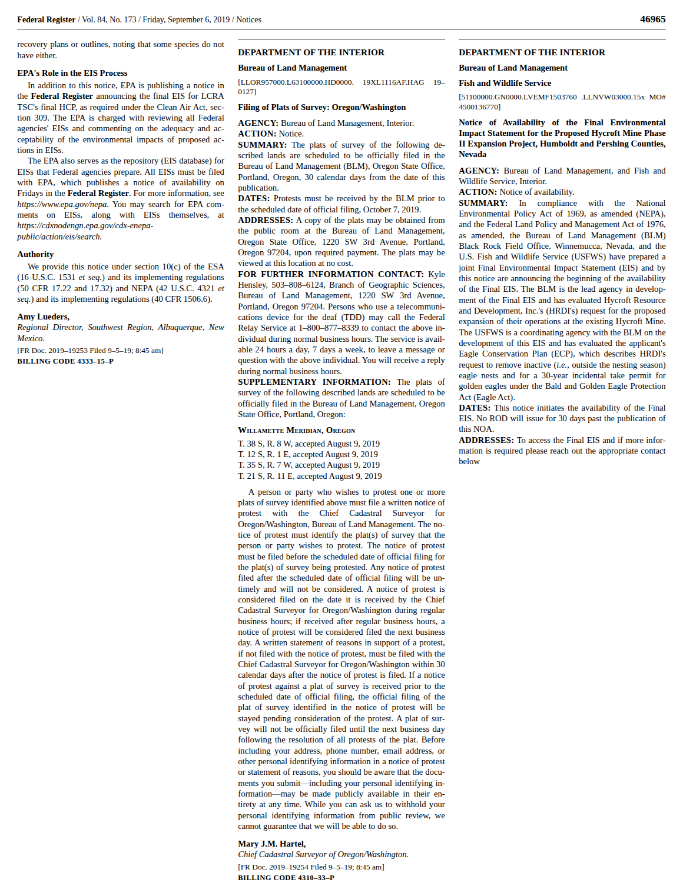Federal Register / Vol. 84, No. 173 / Friday, September 6, 2019 / Notices
46965
recovery plans or outlines, noting that some species do not have either.
EPA's Role in the EIS Process
In addition to this notice, EPA is publishing a notice in the Federal Register announcing the final EIS for LCRA TSC's final HCP, as required under the Clean Air Act, section 309. The EPA is charged with reviewing all Federal agencies' EISs and commenting on the adequacy and acceptability of the environmental impacts of proposed actions in EISs.
The EPA also serves as the repository (EIS database) for EISs that Federal agencies prepare. All EISs must be filed with EPA, which publishes a notice of availability on Fridays in the Federal Register. For more information, see https://www.epa.gov/nepa. You may search for EPA comments on EISs, along with EISs themselves, at https://cdxnodengn.epa.gov/cdx-enepa-public/action/eis/search.
Authority
We provide this notice under section 10(c) of the ESA (16 U.S.C. 1531 et seq.) and its implementing regulations (50 CFR 17.22 and 17.32) and NEPA (42 U.S.C. 4321 et seq.) and its implementing regulations (40 CFR 1506.6).
Amy Lueders,
Regional Director, Southwest Region, Albuquerque, New Mexico.
[FR Doc. 2019–19253 Filed 9–5–19; 8:45 am]
BILLING CODE 4333–15–P
DEPARTMENT OF THE INTERIOR
Bureau of Land Management
[LLOR957000.L63100000.HD0000. 19XL1116AF.HAG 19–0127]
Filing of Plats of Survey: Oregon/Washington
AGENCY: Bureau of Land Management, Interior.
ACTION: Notice.
SUMMARY: The plats of survey of the following described lands are scheduled to be officially filed in the Bureau of Land Management (BLM), Oregon State Office, Portland, Oregon, 30 calendar days from the date of this publication.
DATES: Protests must be received by the BLM prior to the scheduled date of official filing, October 7, 2019.
ADDRESSES: A copy of the plats may be obtained from the public room at the Bureau of Land Management, Oregon State Office, 1220 SW 3rd Avenue, Portland, Oregon 97204, upon required payment. The plats may be viewed at this location at no cost.
FOR FURTHER INFORMATION CONTACT: Kyle Hensley, 503–808–6124, Branch of Geographic Sciences, Bureau of Land Management, 1220 SW 3rd Avenue, Portland, Oregon 97204. Persons who use a telecommunications device for the deaf (TDD) may call the Federal Relay Service at 1–800–877–8339 to contact the above individual during normal business hours. The service is available 24 hours a day, 7 days a week, to leave a message or question with the above individual. You will receive a reply during normal business hours.
SUPPLEMENTARY INFORMATION: The plats of survey of the following described lands are scheduled to be officially filed in the Bureau of Land Management, Oregon State Office, Portland, Oregon:
Willamette Meridian, Oregon
T. 38 S, R. 8 W, accepted August 9, 2019
T. 12 S, R. 1 E, accepted August 9, 2019
T. 35 S, R. 7 W, accepted August 9, 2019
T. 21 S, R. 11 E, accepted August 9, 2019
A person or party who wishes to protest one or more plats of survey identified above must file a written notice of protest with the Chief Cadastral Surveyor for Oregon/Washington, Bureau of Land Management. The notice of protest must identify the plat(s) of survey that the person or party wishes to protest. The notice of protest must be filed before the scheduled date of official filing for the plat(s) of survey being protested. Any notice of protest filed after the scheduled date of official filing will be untimely and will not be considered. A notice of protest is considered filed on the date it is received by the Chief Cadastral Surveyor for Oregon/Washington during regular business hours; if received after regular business hours, a notice of protest will be considered filed the next business day. A written statement of reasons in support of a protest, if not filed with the notice of protest, must be filed with the Chief Cadastral Surveyor for Oregon/Washington within 30 calendar days after the notice of protest is filed. If a notice of protest against a plat of survey is received prior to the scheduled date of official filing, the official filing of the plat of survey identified in the notice of protest will be stayed pending consideration of the protest. A plat of survey will not be officially filed until the next business day following the resolution of all protests of the plat. Before including your address, phone number, email address, or other personal identifying information in a notice of protest or statement of reasons, you should be aware that the documents you submit—including your personal identifying information—may be made publicly available in their entirety at any time. While you can ask us to withhold your personal identifying information from public review, we cannot guarantee that we will be able to do so.
Mary J.M. Hartel,
Chief Cadastral Surveyor of Oregon/Washington.
[FR Doc. 2019–19254 Filed 9–5–19; 8:45 am]
BILLING CODE 4310–33–P
DEPARTMENT OF THE INTERIOR
Bureau of Land Management
Fish and Wildlife Service
[51100000.GN0000.LVEMF1503760 .LLNVW03000.15x MO# 4500136770]
Notice of Availability of the Final Environmental Impact Statement for the Proposed Hycroft Mine Phase II Expansion Project, Humboldt and Pershing Counties, Nevada
AGENCY: Bureau of Land Management, and Fish and Wildlife Service, Interior.
ACTION: Notice of availability.
SUMMARY: In compliance with the National Environmental Policy Act of 1969, as amended (NEPA), and the Federal Land Policy and Management Act of 1976, as amended, the Bureau of Land Management (BLM) Black Rock Field Office, Winnemucca, Nevada, and the U.S. Fish and Wildlife Service (USFWS) have prepared a joint Final Environmental Impact Statement (EIS) and by this notice are announcing the beginning of the availability of the Final EIS. The BLM is the lead agency in development of the Final EIS and has evaluated Hycroft Resource and Development, Inc.'s (HRDI's) request for the proposed expansion of their operations at the existing Hycroft Mine. The USFWS is a coordinating agency with the BLM on the development of this EIS and has evaluated the applicant's Eagle Conservation Plan (ECP), which describes HRDI's request to remove inactive (i.e., outside the nesting season) eagle nests and for a 30-year incidental take permit for golden eagles under the Bald and Golden Eagle Protection Act (Eagle Act).
DATES: This notice initiates the availability of the Final EIS. No ROD will issue for 30 days past the publication of this NOA.
ADDRESSES: To access the Final EIS and if more information is required please reach out the appropriate contact below